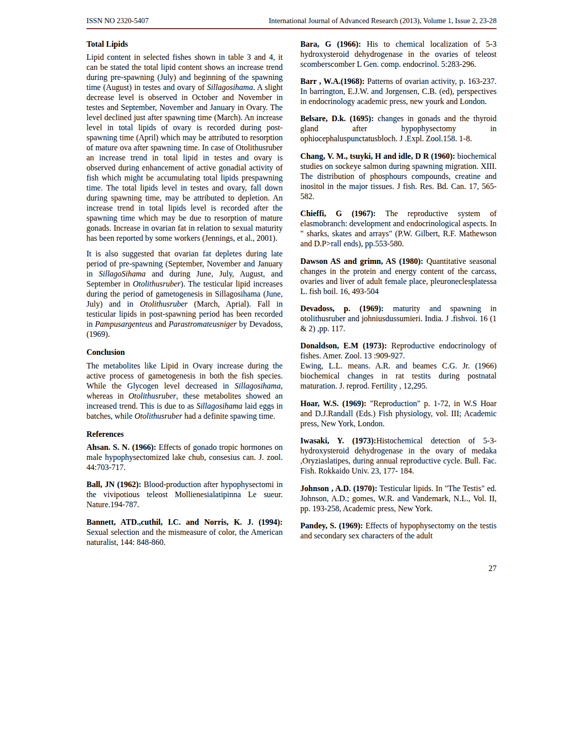ISSN NO 2320-5407 International Journal of Advanced Research (2013), Volume 1, Issue 2, 23-28
Total Lipids
Lipid content in selected fishes shown in table 3 and 4, it can be stated the total lipid content shows an increase trend during pre-spawning (July) and beginning of the spawning time (August) in testes and ovary of Sillagosihama. A slight decrease level is observed in October and November in testes and September, November and January in Ovary. The level declined just after spawning time (March). An increase level in total lipids of ovary is recorded during post-spawning time (April) which may be attributed to resorption of mature ova after spawning time. In case of Otolithusruber an increase trend in total lipid in testes and ovary is observed during enhancement of active gonadial activity of fish which might be accumulating total lipids prespawning time. The total lipids level in testes and ovary, fall down during spawning time, may be attributed to depletion. An increase trend in total lipids level is recorded after the spawning time which may be due to resorption of mature gonads. Increase in ovarian fat in relation to sexual maturity has been reported by some workers (Jennings, et al., 2001).
It is also suggested that ovarian fat depletes during late period of pre-spawning (September, November and January in SillagoSihama and during June, July, August, and September in Otolithusruber). The testicular lipid increases during the period of gametogenesis in Sillagosihama (June, July) and in Otolithusruber (March, Aprial). Fall in testicular lipids in post-spawning period has been recorded in Pampusargenteus and Parastromateusniger by Devadoss, (1969).
Conclusion
The metabolites like Lipid in Ovary increase during the active process of gametogenesis in both the fish species. While the Glycogen level decreased in Sillagosihama, whereas in Otolithusruber, these metabolites showed an increased trend. This is due to as Sillagosihama laid eggs in batches, while Otolithusruber had a definite spawing time.
References
Ahsan. S. N. (1966): Effects of gonado tropic hormones on male hypophysectomized lake chub, consesius can. J. zool. 44:703-717.
Ball, JN (1962): Blood-production after hypophysectomi in the vivipotious teleost Mollienesialatipinna Le sueur. Nature.194-787.
Bannett, ATD.,cuthil, I.C. and Norris, K. J. (1994): Sexual selection and the mismeasure of color, the American naturalist, 144: 848-860.
Bara, G (1966): His to chemical localization of 5-3 hydroxysteroid dehydrogenase in the ovaries of teleost scomberscomber L Gen. comp. endocrinol. 5:283-296.
Barr , W.A.(1968): Patterns of ovarian activity, p. 163-237. In barrington, E.J.W. and Jorgensen, C.B. (ed), perspectives in endocrinology academic press, new yourk and London.
Belsare, D.k. (1695): changes in gonads and the thyroid gland after hypophysectomy in ophiocephaluspunctatusbloch. J .Expl. Zool.158. 1-8.
Chang, V. M., tsuyki, H and idle, D R (1960): biochemical studies on sockeye salmon during spawning migration. XIII. The distribution of phosphours compounds, creatine and inositol in the major tissues. J fish. Res. Bd. Can. 17, 565-582.
Chieffi, G (1967): The reproductive system of elasmobranch: development and endocrinological aspects. In " sharks, skates and arrays" (P.W. Gilbert, R.F. Mathewson and D.P>rall ends), pp.553-580.
Dawson AS and grimn, AS (1980): Quantitative seasonal changes in the protein and energy content of the carcass, ovaries and liver of adult female place, pleuroneclesplatessa L. fish boil. 16, 493-504
Devadoss, p. (1969): maturity and spawning in otolithusruber and johniusdussumieri. India. J .fishvoi. 16 (1 & 2) ,pp. 117.
Donaldson, E.M (1973): Reproductive endocrinology of fishes. Amer. Zool. 13 :909-927.
Ewing, L.L. means. A.R. and beames C.G. Jr. (1966) biochemical changes in rat testits during postnatal maturation. J. reprod. Fertility , 12,295.
Hoar, W.S. (1969): "Reproduction" p. 1-72, in W.S Hoar and D.J.Randall (Eds.) Fish physiology, vol. III; Academic press, New York, London.
Iwasaki, Y. (1973): Histochemical detection of 5-3-hydroxysteroid dehydrogenase in the ovary of medaka ,Oryziaslatipes, during annual reproductive cycle. Bull. Fac. Fish. Rokkaido Univ. 23, 177- 184.
Johnson , A.D. (1970): Testicular lipids. In "The Testis" ed. Johnson, A.D.; gomes, W.R. and Vandemark, N.L., Vol. II, pp. 193-258, Academic press, New York.
Pandey, S. (1969): Effects of hypophysectomy on the testis and secondary sex characters of the adult
27